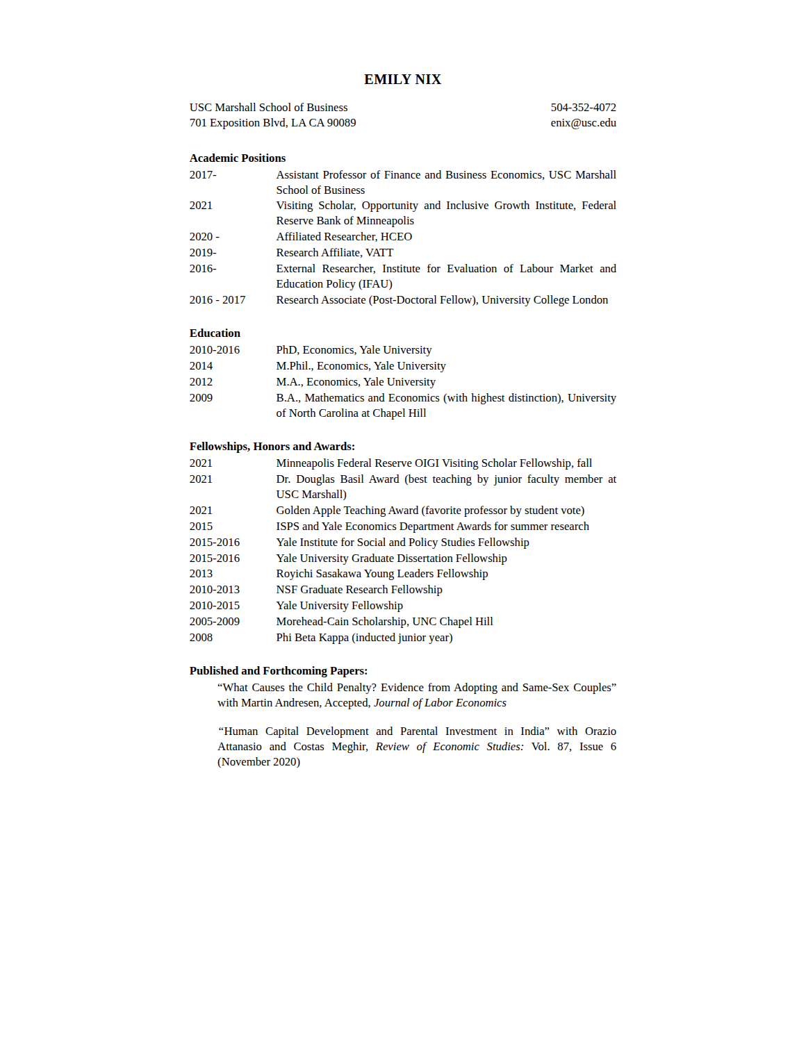EMILY NIX
| USC Marshall School of Business | 504-352-4072 |
| 701 Exposition Blvd, LA CA 90089 | enix@usc.edu |
Academic Positions
| 2017- | Assistant Professor of Finance and Business Economics, USC Marshall School of Business |
| 2021 | Visiting Scholar, Opportunity and Inclusive Growth Institute, Federal Reserve Bank of Minneapolis |
| 2020 - | Affiliated Researcher, HCEO |
| 2019- | Research Affiliate, VATT |
| 2016- | External Researcher, Institute for Evaluation of Labour Market and Education Policy (IFAU) |
| 2016 - 2017 | Research Associate (Post-Doctoral Fellow), University College London |
Education
| 2010-2016 | PhD, Economics, Yale University |
| 2014 | M.Phil., Economics, Yale University |
| 2012 | M.A., Economics, Yale University |
| 2009 | B.A., Mathematics and Economics (with highest distinction), University of North Carolina at Chapel Hill |
Fellowships, Honors and Awards:
| 2021 | Minneapolis Federal Reserve OIGI Visiting Scholar Fellowship, fall |
| 2021 | Dr. Douglas Basil Award (best teaching by junior faculty member at USC Marshall) |
| 2021 | Golden Apple Teaching Award (favorite professor by student vote) |
| 2015 | ISPS and Yale Economics Department Awards for summer research |
| 2015-2016 | Yale Institute for Social and Policy Studies Fellowship |
| 2015-2016 | Yale University Graduate Dissertation Fellowship |
| 2013 | Royichi Sasakawa Young Leaders Fellowship |
| 2010-2013 | NSF Graduate Research Fellowship |
| 2010-2015 | Yale University Fellowship |
| 2005-2009 | Morehead-Cain Scholarship, UNC Chapel Hill |
| 2008 | Phi Beta Kappa (inducted junior year) |
Published and Forthcoming Papers:
“What Causes the Child Penalty? Evidence from Adopting and Same-Sex Couples” with Martin Andresen, Accepted, Journal of Labor Economics
“Human Capital Development and Parental Investment in India” with Orazio Attanasio and Costas Meghir, Review of Economic Studies: Vol. 87, Issue 6 (November 2020)